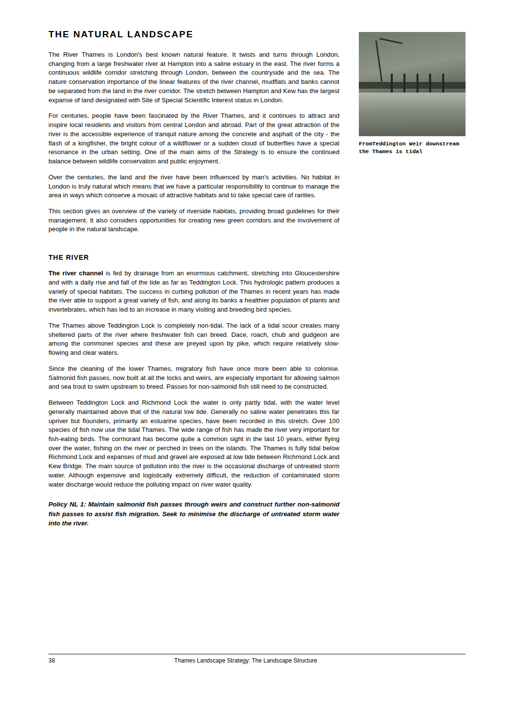The Natural Landscape
The River Thames is London's best known natural feature. It twists and turns through London, changing from a large freshwater river at Hampton into a saline estuary in the east. The river forms a continuous wildlife corridor stretching through London, between the countryside and the sea. The nature conservation importance of the linear features of the river channel, mudflats and banks cannot be separated from the land in the river corridor. The stretch between Hampton and Kew has the largest expanse of land designated with Site of Special Scientific Interest status in London.
For centuries, people have been fascinated by the River Thames, and it continues to attract and inspire local residents and visitors from central London and abroad. Part of the great attraction of the river is the accessible experience of tranquil nature among the concrete and asphalt of the city - the flash of a kingfisher, the bright colour of a wildflower or a sudden cloud of butterflies have a special resonance in the urban setting. One of the main aims of the Strategy is to ensure the continued balance between wildlife conservation and public enjoyment.
Over the centuries, the land and the river have been influenced by man's activities. No habitat in London is truly natural which means that we have a particular responsibility to continue to manage the area in ways which conserve a mosaic of attractive habitats and to take special care of rarities.
This section gives an overview of the variety of riverside habitats, providing broad guidelines for their management. It also considers opportunities for creating new green corridors and the involvement of people in the natural landscape.
The River
The river channel is fed by drainage from an enormous catchment, stretching into Gloucestershire and with a daily rise and fall of the tide as far as Teddington Lock. This hydrologic pattern produces a variety of special habitats. The success in curbing pollution of the Thames in recent years has made the river able to support a great variety of fish, and along its banks a healthier population of plants and invertebrates, which has led to an increase in many visiting and breeding bird species.
The Thames above Teddington Lock is completely non-tidal. The lack of a tidal scour creates many sheltered parts of the river where freshwater fish can breed. Dace, roach, chub and gudgeon are among the commoner species and these are preyed upon by pike, which require relatively slow-flowing and clear waters.
Since the cleaning of the lower Thames, migratory fish have once more been able to colonise. Salmonid fish passes, now built at all the locks and weirs, are especially important for allowing salmon and sea trout to swim upstream to breed. Passes for non-salmonid fish still need to be constructed.
Between Teddington Lock and Richmond Lock the water is only partly tidal, with the water level generally maintained above that of the natural low tide. Generally no saline water penetrates this far upriver but flounders, primarily an estuarine species, have been recorded in this stretch. Over 100 species of fish now use the tidal Thames. The wide range of fish has made the river very important for fish-eating birds. The cormorant has become quite a common sight in the last 10 years, either flying over the water, fishing on the river or perched in trees on the islands. The Thames is fully tidal below Richmond Lock and expanses of mud and gravel are exposed at low tide between Richmond Lock and Kew Bridge. The main source of pollution into the river is the occasional discharge of untreated storm water. Although expensive and logistically extremely difficult, the reduction of contaminated storm water discharge would reduce the polluting impact on river water quality.
Policy NL 1: Maintain salmonid fish passes through weirs and construct further non-salmonid fish passes to assist fish migration. Seek to minimise the discharge of untreated storm water into the river.
FromTeddington Weir downstream the Thames is tidal
38
Thames Landscape Strategy: The Landscape Structure